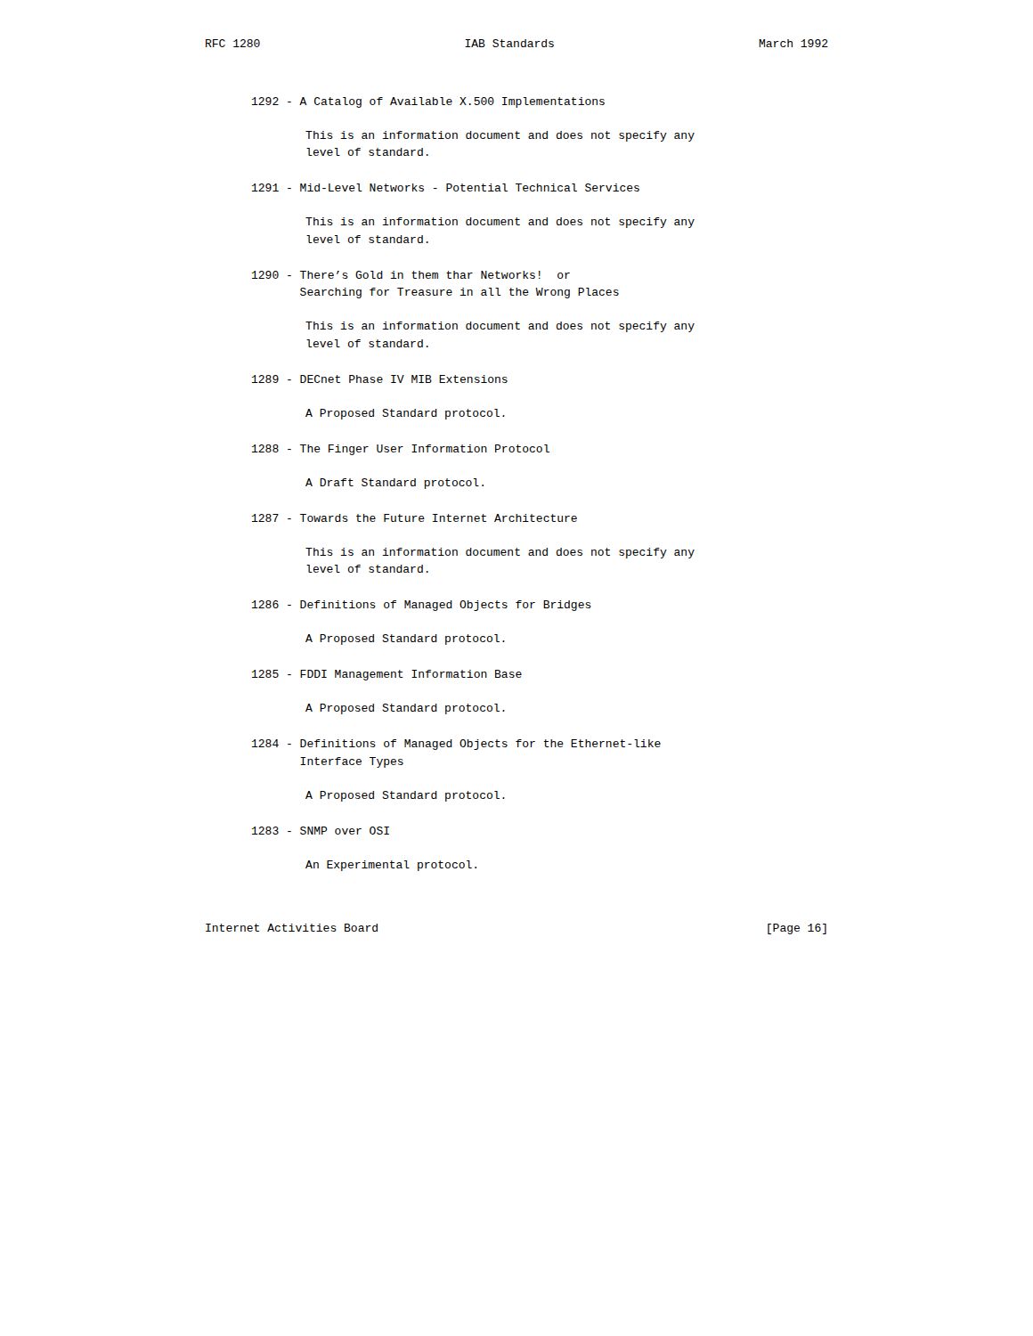RFC 1280 IAB Standards March 1992
1292 - A Catalog of Available X.500 Implementations
This is an information document and does not specify any
level of standard.
1291 - Mid-Level Networks - Potential Technical Services
This is an information document and does not specify any
level of standard.
1290 - There’s Gold in them thar Networks! or Searching for Treasure in all the Wrong Places
This is an information document and does not specify any
level of standard.
1289 - DECnet Phase IV MIB Extensions
A Proposed Standard protocol.
1288 - The Finger User Information Protocol
A Draft Standard protocol.
1287 - Towards the Future Internet Architecture
This is an information document and does not specify any
level of standard.
1286 - Definitions of Managed Objects for Bridges
A Proposed Standard protocol.
1285 - FDDI Management Information Base
A Proposed Standard protocol.
1284 - Definitions of Managed Objects for the Ethernet-like Interface Types
A Proposed Standard protocol.
1283 - SNMP over OSI
An Experimental protocol.
Internet Activities Board [Page 16]